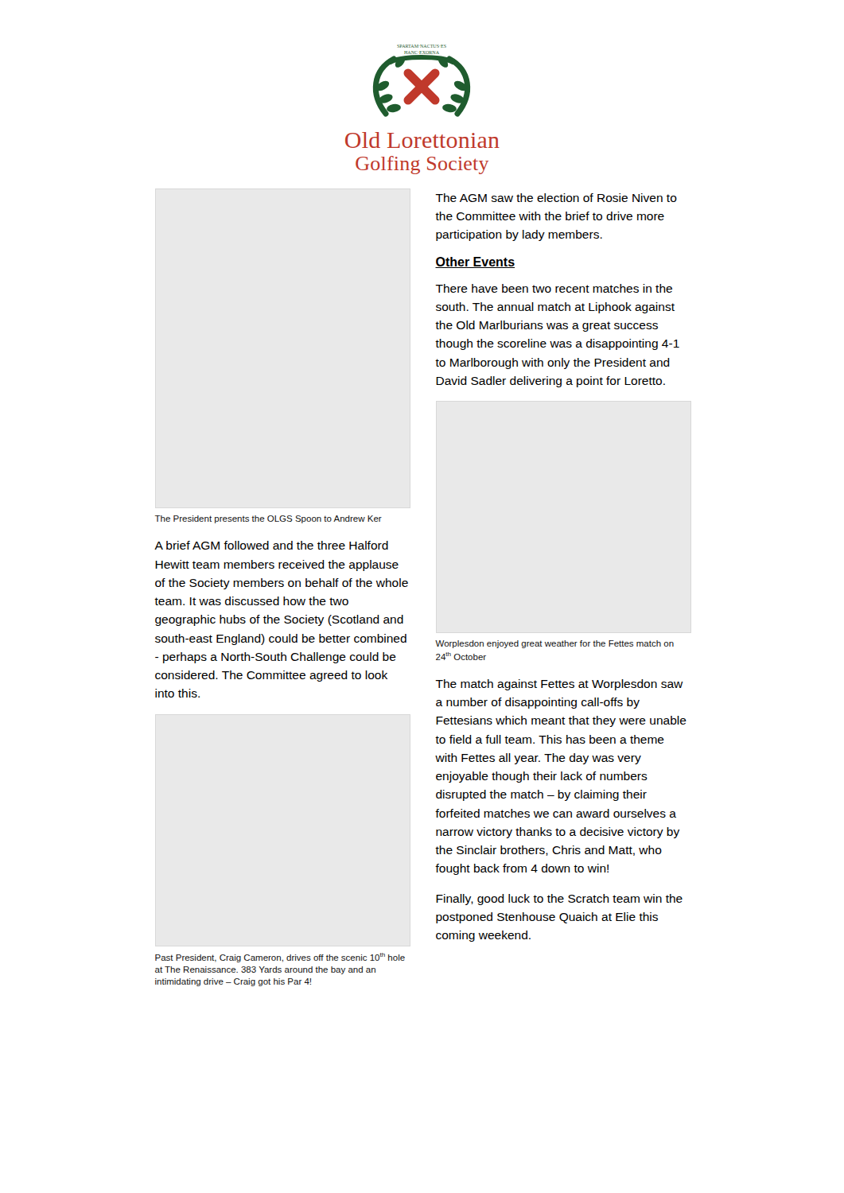SPARTAM·NACTUS·ES HANC·EXORNA
Old Lorettonian Golfing Society
The President presents the OLGS Spoon to Andrew Ker
A brief AGM followed and the three Halford Hewitt team members received the applause of the Society members on behalf of the whole team. It was discussed how the two geographic hubs of the Society (Scotland and south-east England) could be better combined - perhaps a North-South Challenge could be considered. The Committee agreed to look into this.
Past President, Craig Cameron, drives off the scenic 10th hole at The Renaissance. 383 Yards around the bay and an intimidating drive – Craig got his Par 4!
The AGM saw the election of Rosie Niven to the Committee with the brief to drive more participation by lady members.
Other Events
There have been two recent matches in the south. The annual match at Liphook against the Old Marlburians was a great success though the scoreline was a disappointing 4-1 to Marlborough with only the President and David Sadler delivering a point for Loretto.
Worplesdon enjoyed great weather for the Fettes match on 24th October
The match against Fettes at Worplesdon saw a number of disappointing call-offs by Fettesians which meant that they were unable to field a full team. This has been a theme with Fettes all year. The day was very enjoyable though their lack of numbers disrupted the match – by claiming their forfeited matches we can award ourselves a narrow victory thanks to a decisive victory by the Sinclair brothers, Chris and Matt, who fought back from 4 down to win!
Finally, good luck to the Scratch team win the postponed Stenhouse Quaich at Elie this coming weekend.